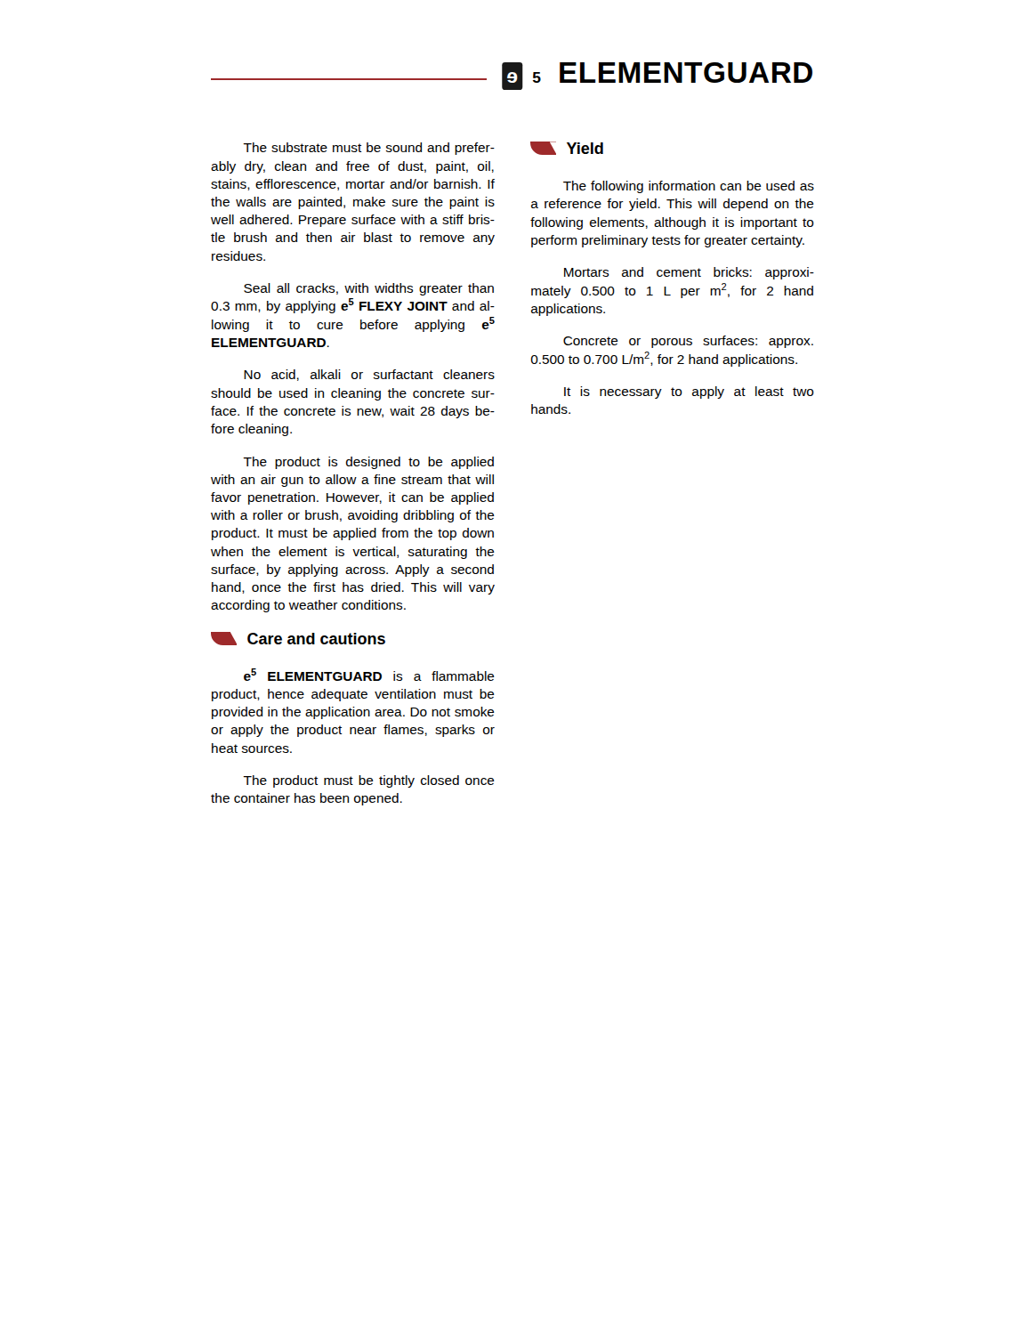e 5 ELEMENTGUARD
The substrate must be sound and preferably dry, clean and free of dust, paint, oil, stains, efflorescence, mortar and/or barnish. If the walls are painted, make sure the paint is well adhered. Prepare surface with a stiff bristle brush and then air blast to remove any residues.
Seal all cracks, with widths greater than 0.3 mm, by applying e5 FLEXY JOINT and allowing it to cure before applying e5 ELEMENTGUARD.
No acid, alkali or surfactant cleaners should be used in cleaning the concrete surface. If the concrete is new, wait 28 days before cleaning.
The product is designed to be applied with an air gun to allow a fine stream that will favor penetration. However, it can be applied with a roller or brush, avoiding dribbling of the product. It must be applied from the top down when the element is vertical, saturating the surface, by applying across. Apply a second hand, once the first has dried. This will vary according to weather conditions.
Care and cautions
e5 ELEMENTGUARD is a flammable product, hence adequate ventilation must be provided in the application area. Do not smoke or apply the product near flames, sparks or heat sources.
The product must be tightly closed once the container has been opened.
Yield
The following information can be used as a reference for yield. This will depend on the following elements, although it is important to perform preliminary tests for greater certainty.
Mortars and cement bricks: approximately 0.500 to 1 L per m2, for 2 hand applications.
Concrete or porous surfaces: approx. 0.500 to 0.700 L/m2, for 2 hand applications.
It is necessary to apply at least two hands.